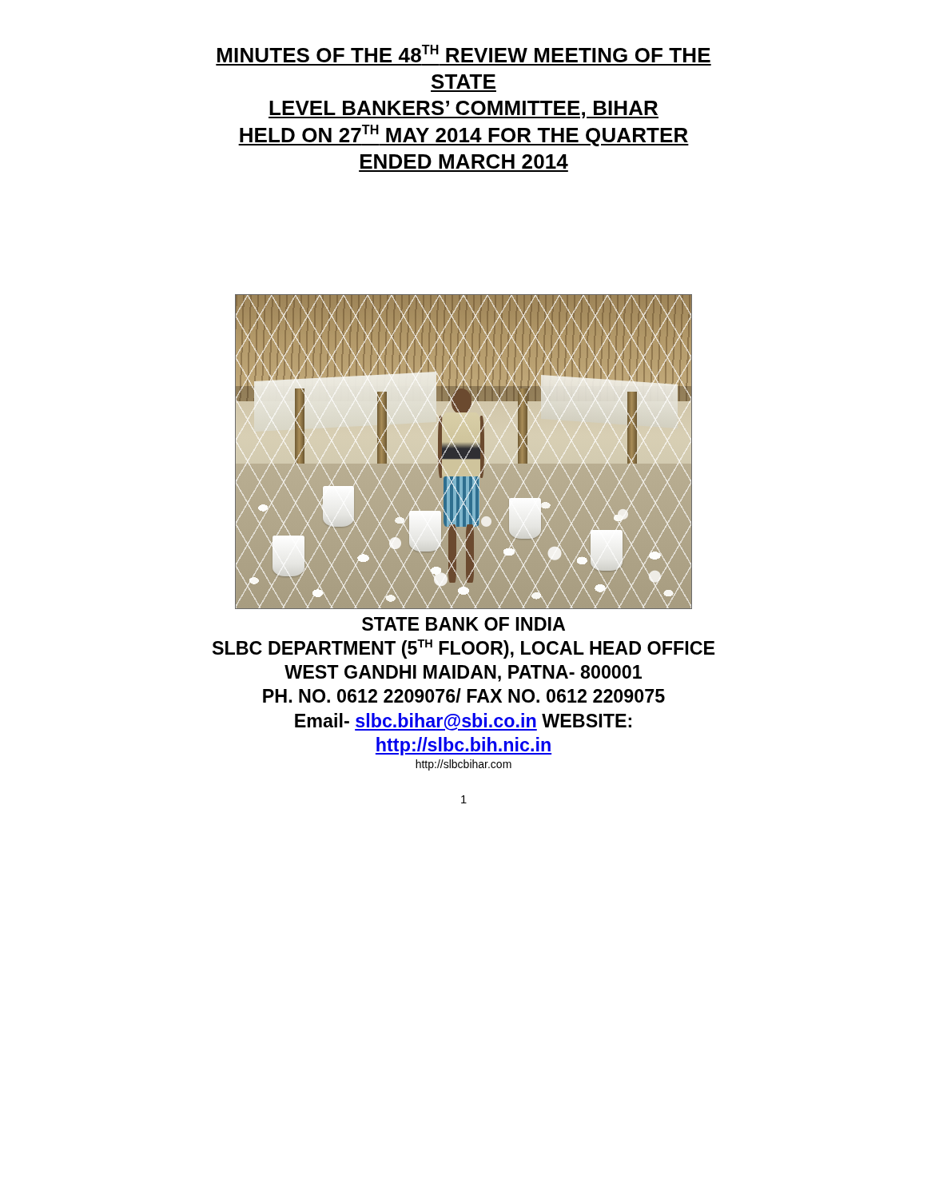MINUTES OF THE 48TH REVIEW MEETING OF THE STATE
LEVEL BANKERS’ COMMITTEE, BIHAR
HELD ON 27TH MAY 2014 FOR THE QUARTER ENDED MARCH 2014
STATE BANK OF INDIA
SLBC DEPARTMENT (5TH FLOOR), LOCAL HEAD OFFICE
WEST GANDHI MAIDAN, PATNA- 800001
PH. NO. 0612 2209076/ FAX NO. 0612 2209075
Email- slbc.bihar@sbi.co.in WEBSITE: http://slbc.bih.nic.in
http://slbcbihar.com
1